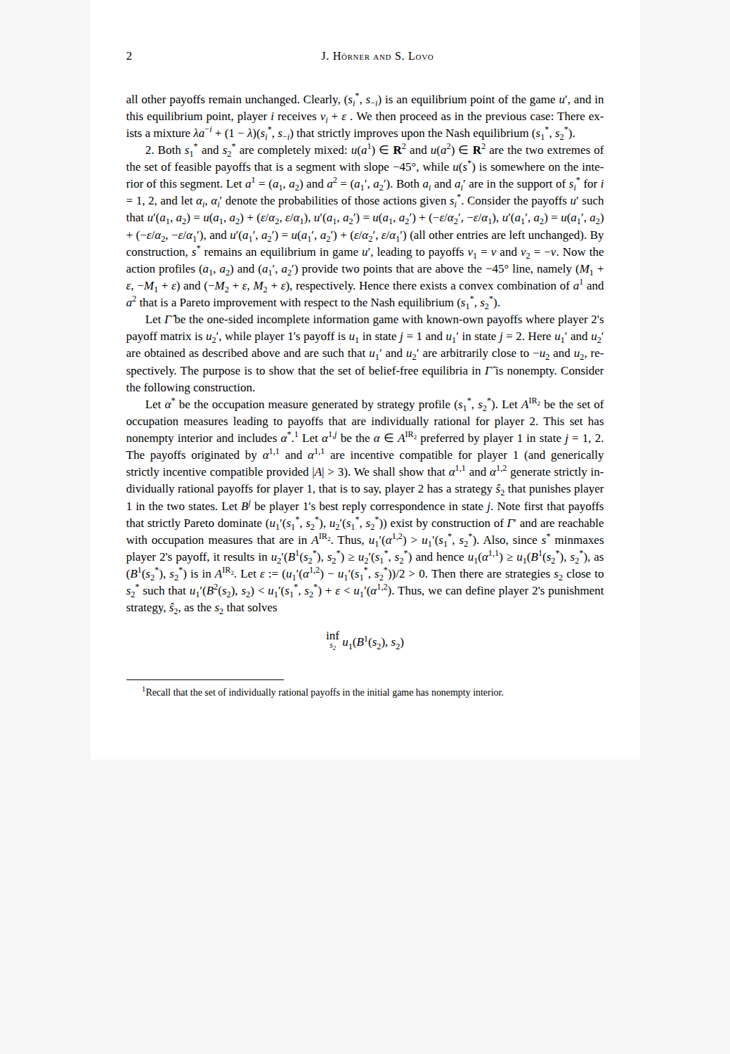2 J. Hörner and S. Lovo
all other payoffs remain unchanged. Clearly, (si*, s−i) is an equilibrium point of the game u′, and in this equilibrium point, player i receives vi + ε . We then proceed as in the previous case: There exists a mixture λa−i + (1 − λ)(si*, s−i) that strictly improves upon the Nash equilibrium (s1*, s2*).
2. Both s1* and s2* are completely mixed: u(a1) ∈ R2 and u(a2) ∈ R2 are the two extremes of the set of feasible payoffs that is a segment with slope −45°, while u(s*) is somewhere on the interior of this segment. Let a1 = (a1, a2) and a2 = (a1′, a2′). Both ai and ai′ are in the support of si* for i = 1, 2, and let αi, αi′ denote the probabilities of those actions given si*. Consider the payoffs u′ such that u′(a1, a2) = u(a1, a2) + (ε/α2, ε/α1), u′(a1, a2′) = u(a1, a2′) + (−ε/α2′, −ε/α1), u′(a1′, a2) = u(a1′, a2) + (−ε/α2, −ε/α1′), and u′(a1′, a2′) = u(a1′, a2′) + (ε/α2′, ε/α1′) (all other entries are left unchanged). By construction, s* remains an equilibrium in game u′, leading to payoffs v1 = v and v2 = −v. Now the action profiles (a1, a2) and (a1′, a2′) provide two points that are above the −45° line, namely (M1 + ε, −M1 + ε) and (−M2 + ε, M2 + ε), respectively. Hence there exists a convex combination of a1 and a2 that is a Pareto improvement with respect to the Nash equilibrium (s1*, s2*).
Let Γ̂ be the one-sided incomplete information game with known-own payoffs where player 2's payoff matrix is u2′, while player 1's payoff is u1 in state j = 1 and u1′ in state j = 2. Here u1′ and u2′ are obtained as described above and are such that u1′ and u2′ are arbitrarily close to −u2 and u2, respectively. The purpose is to show that the set of belief-free equilibria in Γ̂ is nonempty. Consider the following construction.
Let α* be the occupation measure generated by strategy profile (s1*, s2*). Let AIR2 be the set of occupation measures leading to payoffs that are individually rational for player 2. This set has nonempty interior and includes α*.1 Let α1,j be the α ∈ AIR2 preferred by player 1 in state j = 1, 2. The payoffs originated by α1,1 and α1,1 are incentive compatible for player 1 (and generically strictly incentive compatible provided |A| > 3). We shall show that α1,1 and α1,2 generate strictly individually rational payoffs for player 1, that is to say, player 2 has a strategy ŝ2 that punishes player 1 in the two states. Let Bj be player 1's best reply correspondence in state j. Note first that payoffs that strictly Pareto dominate (u1′(s1*, s2*), u2′(s1*, s2*)) exist by construction of Γ′ and are reachable with occupation measures that are in AIR2. Thus, u1′(α1,2) > u1′(s1*, s2*). Also, since s* minmaxes player 2's payoff, it results in u2′(B1(s2*), s2*) ≥ u2′(s1*, s2*) and hence u1(α1,1) ≥ u1(B1(s2*), s2*), as (B1(s2*), s2*) is in AIR2. Let ε := (u1′(α1,2) − u1′(s1*, s2*))/2 > 0. Then there are strategies s2 close to s2* such that u1′(B2(s2), s2) < u1′(s1*, s2*) + ε < u1′(α1,2). Thus, we can define player 2's punishment strategy, ŝ2, as the s2 that solves
infs2 u1(B1(s2), s2)
1Recall that the set of individually rational payoffs in the initial game has nonempty interior.